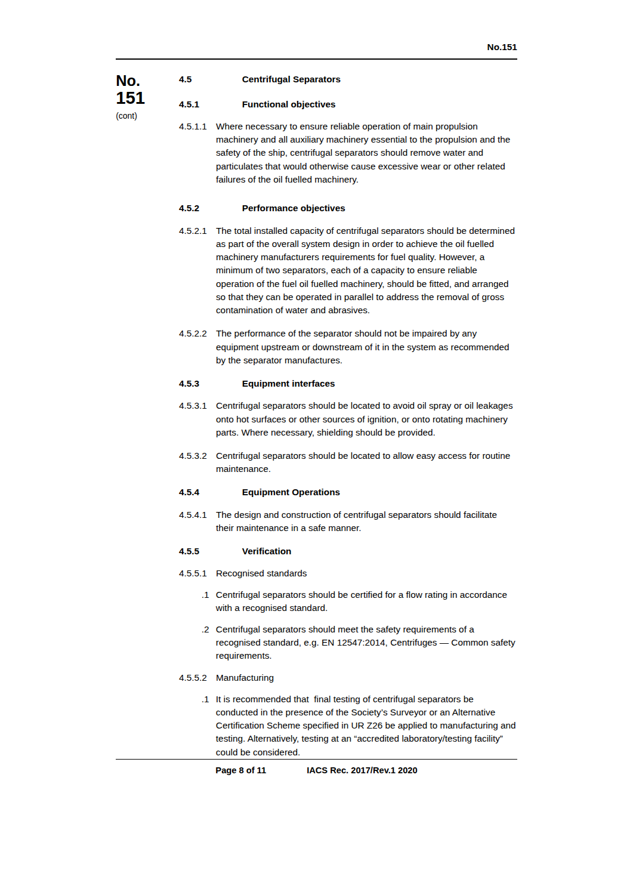No.151
No.
151
(cont)
4.5 Centrifugal Separators
4.5.1 Functional objectives
4.5.1.1 Where necessary to ensure reliable operation of main propulsion machinery and all auxiliary machinery essential to the propulsion and the safety of the ship, centrifugal separators should remove water and particulates that would otherwise cause excessive wear or other related failures of the oil fuelled machinery.
4.5.2 Performance objectives
4.5.2.1 The total installed capacity of centrifugal separators should be determined as part of the overall system design in order to achieve the oil fuelled machinery manufacturers requirements for fuel quality. However, a minimum of two separators, each of a capacity to ensure reliable operation of the fuel oil fuelled machinery, should be fitted, and arranged so that they can be operated in parallel to address the removal of gross contamination of water and abrasives.
4.5.2.2 The performance of the separator should not be impaired by any equipment upstream or downstream of it in the system as recommended by the separator manufactures.
4.5.3 Equipment interfaces
4.5.3.1 Centrifugal separators should be located to avoid oil spray or oil leakages onto hot surfaces or other sources of ignition, or onto rotating machinery parts. Where necessary, shielding should be provided.
4.5.3.2 Centrifugal separators should be located to allow easy access for routine maintenance.
4.5.4 Equipment Operations
4.5.4.1 The design and construction of centrifugal separators should facilitate their maintenance in a safe manner.
4.5.5 Verification
4.5.5.1 Recognised standards
.1 Centrifugal separators should be certified for a flow rating in accordance with a recognised standard.
.2 Centrifugal separators should meet the safety requirements of a recognised standard, e.g. EN 12547:2014, Centrifuges — Common safety requirements.
4.5.5.2 Manufacturing
.1 It is recommended that final testing of centrifugal separators be conducted in the presence of the Society’s Surveyor or an Alternative Certification Scheme specified in UR Z26 be applied to manufacturing and testing. Alternatively, testing at an “accredited laboratory/testing facility” could be considered.
Page 8 of 11 IACS Rec. 2017/Rev.1 2020